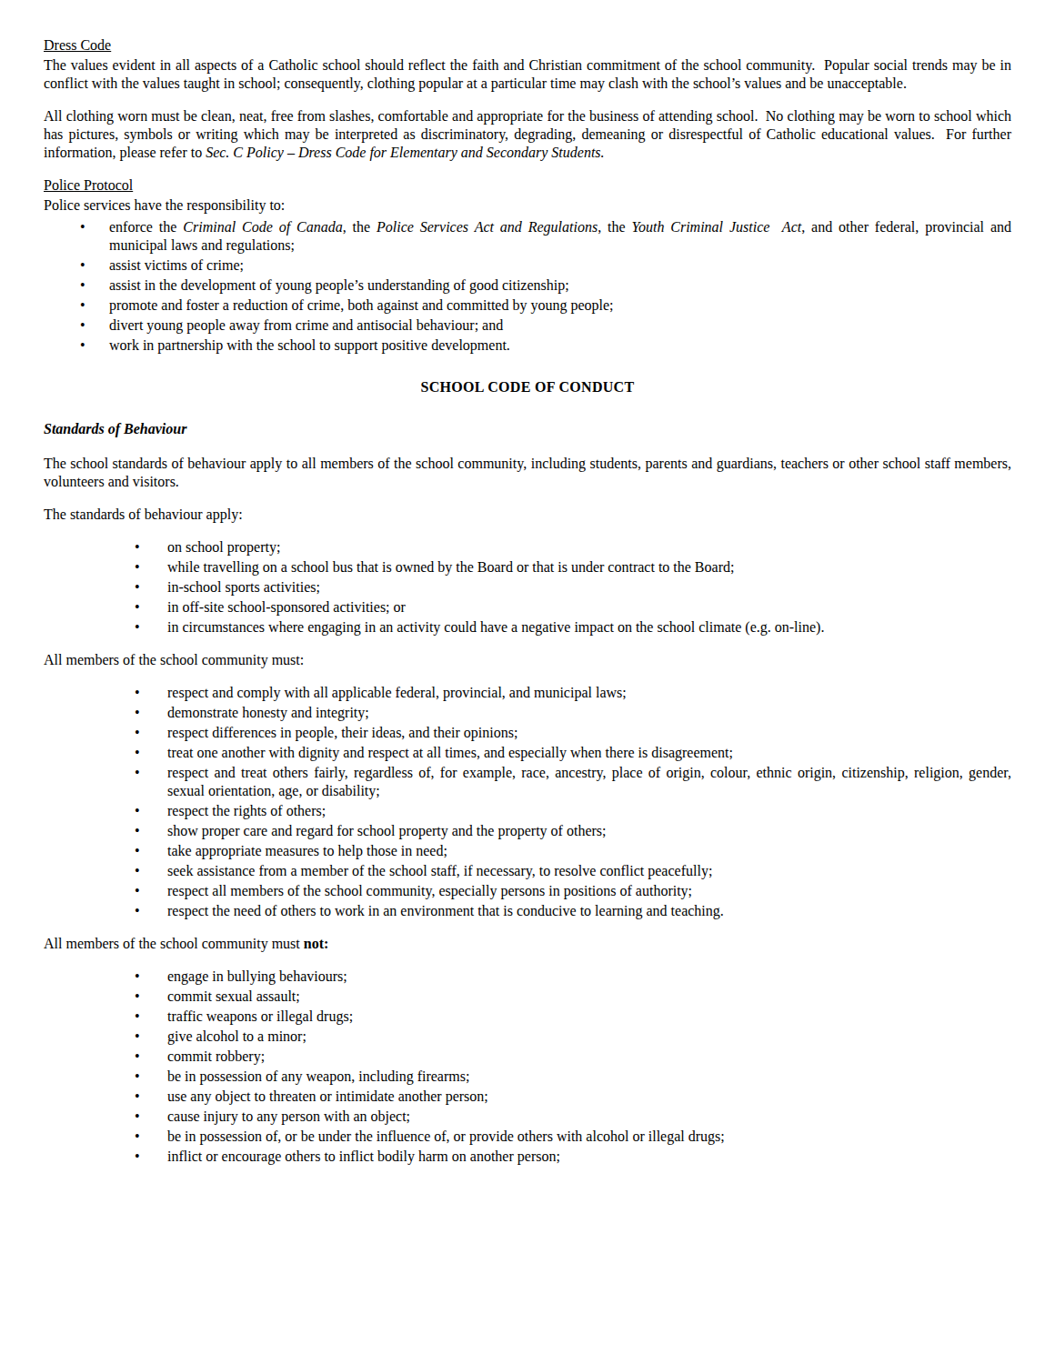Dress Code
The values evident in all aspects of a Catholic school should reflect the faith and Christian commitment of the school community. Popular social trends may be in conflict with the values taught in school; consequently, clothing popular at a particular time may clash with the school’s values and be unacceptable.
All clothing worn must be clean, neat, free from slashes, comfortable and appropriate for the business of attending school. No clothing may be worn to school which has pictures, symbols or writing which may be interpreted as discriminatory, degrading, demeaning or disrespectful of Catholic educational values. For further information, please refer to Sec. C Policy – Dress Code for Elementary and Secondary Students.
Police Protocol
Police services have the responsibility to:
enforce the Criminal Code of Canada, the Police Services Act and Regulations, the Youth Criminal Justice Act, and other federal, provincial and municipal laws and regulations;
assist victims of crime;
assist in the development of young people’s understanding of good citizenship;
promote and foster a reduction of crime, both against and committed by young people;
divert young people away from crime and antisocial behaviour; and
work in partnership with the school to support positive development.
SCHOOL CODE OF CONDUCT
Standards of Behaviour
The school standards of behaviour apply to all members of the school community, including students, parents and guardians, teachers or other school staff members, volunteers and visitors.
The standards of behaviour apply:
on school property;
while travelling on a school bus that is owned by the Board or that is under contract to the Board;
in-school sports activities;
in off-site school-sponsored activities; or
in circumstances where engaging in an activity could have a negative impact on the school climate (e.g. on-line).
All members of the school community must:
respect and comply with all applicable federal, provincial, and municipal laws;
demonstrate honesty and integrity;
respect differences in people, their ideas, and their opinions;
treat one another with dignity and respect at all times, and especially when there is disagreement;
respect and treat others fairly, regardless of, for example, race, ancestry, place of origin, colour, ethnic origin, citizenship, religion, gender, sexual orientation, age, or disability;
respect the rights of others;
show proper care and regard for school property and the property of others;
take appropriate measures to help those in need;
seek assistance from a member of the school staff, if necessary, to resolve conflict peacefully;
respect all members of the school community, especially persons in positions of authority;
respect the need of others to work in an environment that is conducive to learning and teaching.
All members of the school community must not:
engage in bullying behaviours;
commit sexual assault;
traffic weapons or illegal drugs;
give alcohol to a minor;
commit robbery;
be in possession of any weapon, including firearms;
use any object to threaten or intimidate another person;
cause injury to any person with an object;
be in possession of, or be under the influence of, or provide others with alcohol or illegal drugs;
inflict or encourage others to inflict bodily harm on another person;